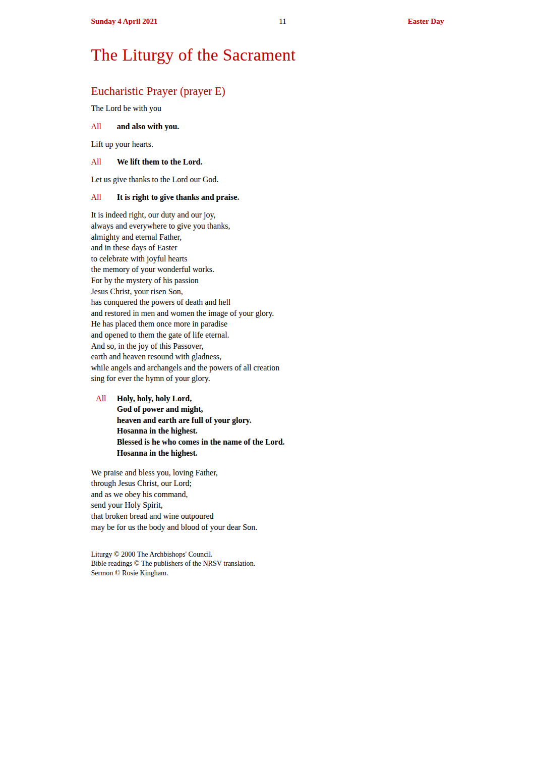Sunday 4 April 2021 11 Easter Day
The Liturgy of the Sacrament
Eucharistic Prayer (prayer E)
The Lord be with you
All and also with you.
Lift up your hearts.
All We lift them to the Lord.
Let us give thanks to the Lord our God.
All It is right to give thanks and praise.
It is indeed right, our duty and our joy,
always and everywhere to give you thanks,
almighty and eternal Father,
and in these days of Easter
to celebrate with joyful hearts
the memory of your wonderful works.
For by the mystery of his passion
Jesus Christ, your risen Son,
has conquered the powers of death and hell
and restored in men and women the image of your glory.
He has placed them once more in paradise
and opened to them the gate of life eternal.
And so, in the joy of this Passover,
earth and heaven resound with gladness,
while angels and archangels and the powers of all creation
sing for ever the hymn of your glory.
All
Holy, holy, holy Lord,
God of power and might,
heaven and earth are full of your glory.
Hosanna in the highest.
Blessed is he who comes in the name of the Lord.
Hosanna in the highest.
We praise and bless you, loving Father,
through Jesus Christ, our Lord;
and as we obey his command,
send your Holy Spirit,
that broken bread and wine outpoured
may be for us the body and blood of your dear Son.
Liturgy © 2000 The Archbishops' Council.
Bible readings © The publishers of the NRSV translation.
Sermon © Rosie Kingham.